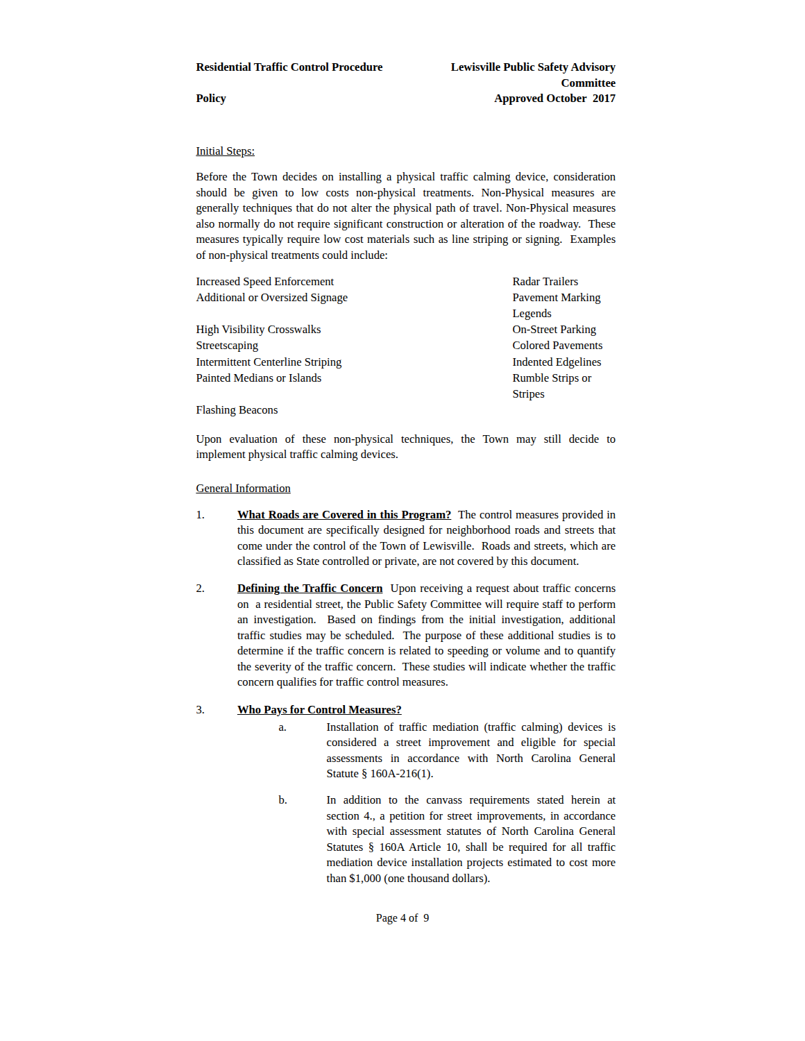| Residential Traffic Control Procedure | Lewisville Public Safety Advisory Committee |
| Policy | Approved October 2017 |
Initial Steps:
Before the Town decides on installing a physical traffic calming device, consideration should be given to low costs non-physical treatments. Non-Physical measures are generally techniques that do not alter the physical path of travel. Non-Physical measures also normally do not require significant construction or alteration of the roadway. These measures typically require low cost materials such as line striping or signing. Examples of non-physical treatments could include:
| Increased Speed Enforcement | Radar Trailers |
| Additional or Oversized Signage | Pavement Marking Legends |
| High Visibility Crosswalks | On-Street Parking |
| Streetscaping | Colored Pavements |
| Intermittent Centerline Striping | Indented Edgelines |
| Painted Medians or Islands | Rumble Strips or Stripes |
| Flashing Beacons | |
Upon evaluation of these non-physical techniques, the Town may still decide to implement physical traffic calming devices.
General Information
| 1. | What Roads are Covered in this Program? The control measures provided in this document are specifically designed for neighborhood roads and streets that come under the control of the Town of Lewisville. Roads and streets, which are classified as State controlled or private, are not covered by this document. |
| 2. | Defining the Traffic Concern Upon receiving a request about traffic concerns on a residential street, the Public Safety Committee will require staff to perform an investigation. Based on findings from the initial investigation, additional traffic studies may be scheduled. The purpose of these additional studies is to determine if the traffic concern is related to speeding or volume and to quantify the severity of the traffic concern. These studies will indicate whether the traffic concern qualifies for traffic control measures. |
| 3. | Who Pays for Control Measures? / a. / Installation of traffic mediation (traffic calming) devices is considered a street improvement and eligible for special assessments in accordance with North Carolina General Statute § 160A-216(1). / / b. / In addition to the canvass requirements stated herein at section 4., a petition for street improvements, in accordance with special assessment statutes of North Carolina General Statutes § 160A Article 10, shall be required for all traffic mediation device installation projects estimated to cost more than $1,000 (one thousand dollars). / |
Page 4 of 9